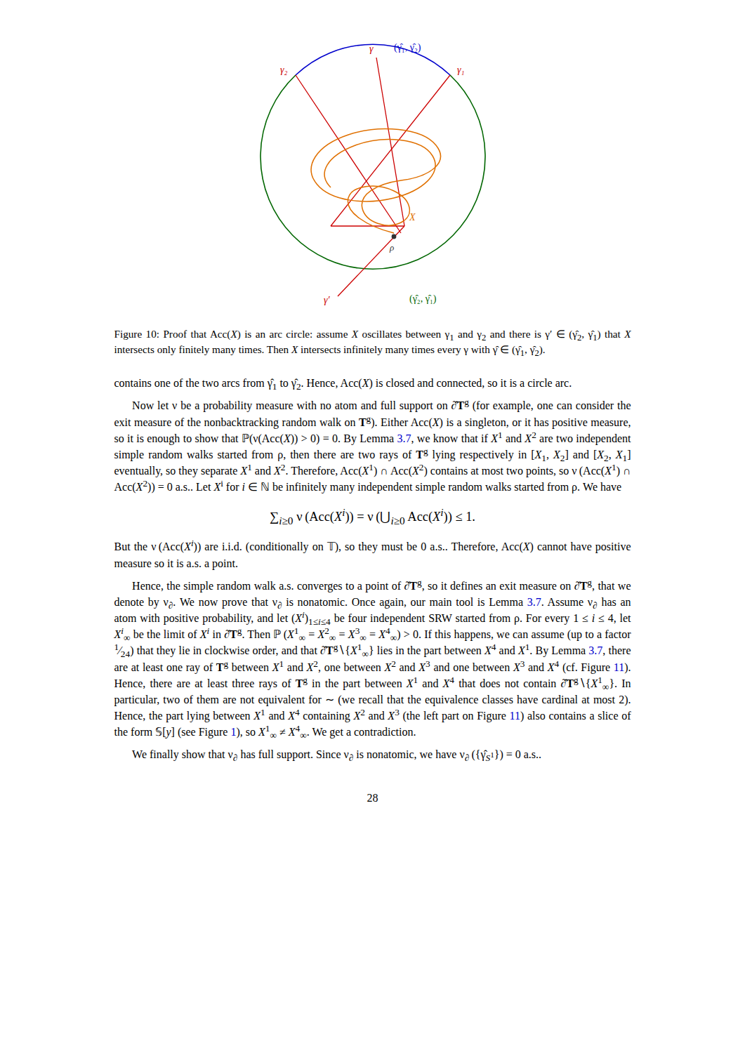γ (γ̂₁, γ̂₂) γ₂ γ₁ X ρ γ′ (γ̂₂, γ̂₁)
Figure 10: Proof that Acc(X) is an arc circle: assume X oscillates between γ1 and γ2 and there is γ′ ∈ (γ̂2, γ̂1) that X intersects only finitely many times. Then X intersects infinitely many times every γ with γ̂ ∈ (γ̂1, γ̂2).
contains one of the two arcs from γ̂1 to γ̂2. Hence, Acc(X) is closed and connected, so it is a circle arc.
Now let ν be a probability measure with no atom and full support on ∂̂Tg (for example, one can consider the exit measure of the nonbacktracking random walk on Tg). Either Acc(X) is a singleton, or it has positive measure, so it is enough to show that ℙ(ν(Acc(X)) > 0) = 0. By Lemma 3.7, we know that if X1 and X2 are two independent simple random walks started from ρ, then there are two rays of Tg lying respectively in [X1, X2] and [X2, X1] eventually, so they separate X1 and X2. Therefore, Acc(X1) ∩ Acc(X2) contains at most two points, so ν (Acc(X1) ∩ Acc(X2)) = 0 a.s.. Let Xi for i ∈ ℕ be infinitely many independent simple random walks started from ρ. We have
∑i≥0 ν (Acc(Xi)) = ν (⋃i≥0 Acc(Xi)) ≤ 1.
But the ν (Acc(Xi)) are i.i.d. (conditionally on 𝕋), so they must be 0 a.s.. Therefore, Acc(X) cannot have positive measure so it is a.s. a point.
Hence, the simple random walk a.s. converges to a point of ∂̂Tg, so it defines an exit measure on ∂̂Tg, that we denote by ν∂. We now prove that ν∂ is nonatomic. Once again, our main tool is Lemma 3.7. Assume ν∂ has an atom with positive probability, and let (Xi)1≤i≤4 be four independent SRW started from ρ. For every 1 ≤ i ≤ 4, let Xi∞ be the limit of Xi in ∂̂Tg. Then ℙ (X1∞ = X2∞ = X3∞ = X4∞) > 0. If this happens, we can assume (up to a factor 1⁄24) that they lie in clockwise order, and that ∂̂Tg∖{X1∞} lies in the part between X4 and X1. By Lemma 3.7, there are at least one ray of Tg between X1 and X2, one between X2 and X3 and one between X3 and X4 (cf. Figure 11). Hence, there are at least three rays of Tg in the part between X1 and X4 that does not contain ∂̂Tg∖{X1∞}. In particular, two of them are not equivalent for ∼ (we recall that the equivalence classes have cardinal at most 2). Hence, the part lying between X1 and X4 containing X2 and X3 (the left part on Figure 11) also contains a slice of the form 𝕊[y] (see Figure 1), so X1∞ ≠ X4∞. We get a contradiction.
We finally show that ν∂ has full support. Since ν∂ is nonatomic, we have ν∂ ({γ̂S1}) = 0 a.s..
28